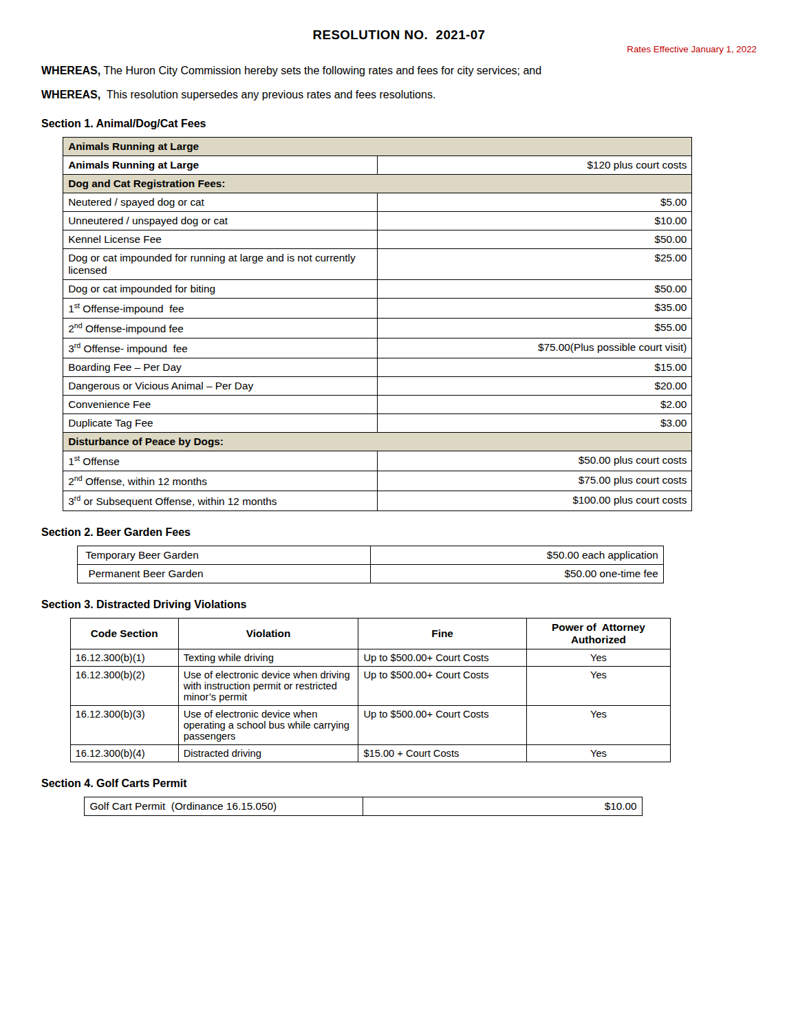RESOLUTION NO. 2021-07
Rates Effective January 1, 2022
WHEREAS, The Huron City Commission hereby sets the following rates and fees for city services; and
WHEREAS, This resolution supersedes any previous rates and fees resolutions.
Section 1. Animal/Dog/Cat Fees
| Animals Running at Large |
| Animals Running at Large | $120 plus court costs |
| Dog and Cat Registration Fees: |
| Neutered / spayed dog or cat | $5.00 |
| Unneutered / unspayed dog or cat | $10.00 |
| Kennel License Fee | $50.00 |
| Dog or cat impounded for running at large and is not currently licensed | $25.00 |
| Dog or cat impounded for biting | $50.00 |
| 1 st Offense-impound fee | $35.00 |
| 2 nd Offense-impound fee | $55.00 |
| 3 rd Offense- impound fee | $75.00(Plus possible court visit) |
| Boarding Fee – Per Day | $15.00 |
| Dangerous or Vicious Animal – Per Day | $20.00 |
| Convenience Fee | $2.00 |
| Duplicate Tag Fee | $3.00 |
| Disturbance of Peace by Dogs: |
| 1 st Offense | $50.00 plus court costs |
| 2 nd Offense, within 12 months | $75.00 plus court costs |
| 3 rd or Subsequent Offense, within 12 months | $100.00 plus court costs |
Section 2. Beer Garden Fees
| Temporary Beer Garden | $50.00 each application |
| Permanent Beer Garden | $50.00 one-time fee |
Section 3. Distracted Driving Violations
| Code Section | Violation | Fine | Power of Attorney Authorized |
| --- | --- | --- | --- |
| 16.12.300(b)(1) | Texting while driving | Up to $500.00+ Court Costs | Yes |
| 16.12.300(b)(2) | Use of electronic device when driving with instruction permit or restricted minor’s permit | Up to $500.00+ Court Costs | Yes |
| 16.12.300(b)(3) | Use of electronic device when operating a school bus while carrying passengers | Up to $500.00+ Court Costs | Yes |
| 16.12.300(b)(4) | Distracted driving | $15.00 + Court Costs | Yes |
Section 4. Golf Carts Permit
| Golf Cart Permit (Ordinance 16.15.050) | $10.00 |